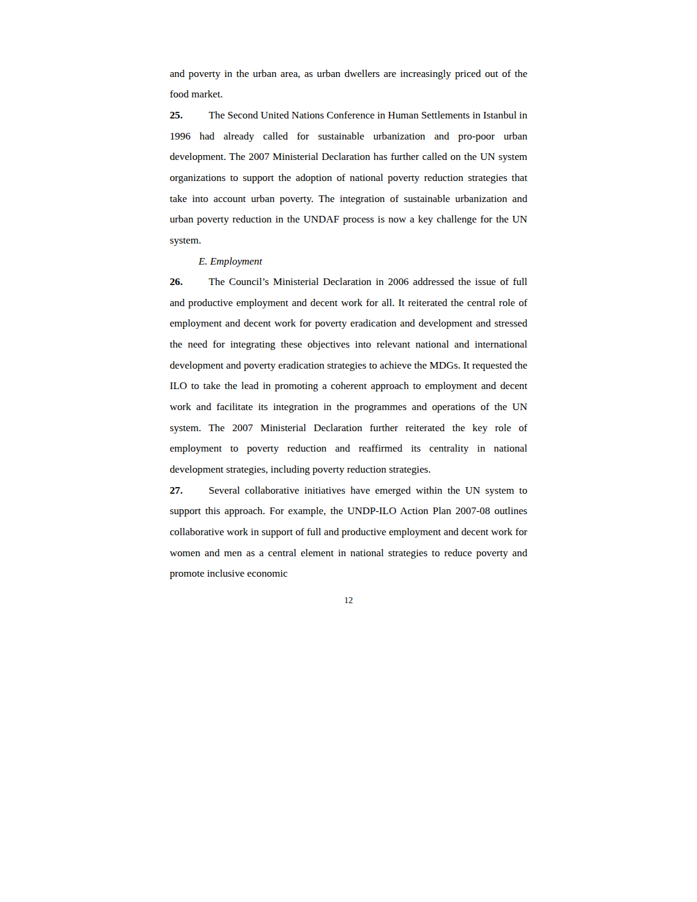and poverty in the urban area, as urban dwellers are increasingly priced out of the food market.
25. The Second United Nations Conference in Human Settlements in Istanbul in 1996 had already called for sustainable urbanization and pro-poor urban development. The 2007 Ministerial Declaration has further called on the UN system organizations to support the adoption of national poverty reduction strategies that take into account urban poverty. The integration of sustainable urbanization and urban poverty reduction in the UNDAF process is now a key challenge for the UN system.
E. Employment
26. The Council’s Ministerial Declaration in 2006 addressed the issue of full and productive employment and decent work for all. It reiterated the central role of employment and decent work for poverty eradication and development and stressed the need for integrating these objectives into relevant national and international development and poverty eradication strategies to achieve the MDGs. It requested the ILO to take the lead in promoting a coherent approach to employment and decent work and facilitate its integration in the programmes and operations of the UN system. The 2007 Ministerial Declaration further reiterated the key role of employment to poverty reduction and reaffirmed its centrality in national development strategies, including poverty reduction strategies.
27. Several collaborative initiatives have emerged within the UN system to support this approach. For example, the UNDP-ILO Action Plan 2007-08 outlines collaborative work in support of full and productive employment and decent work for women and men as a central element in national strategies to reduce poverty and promote inclusive economic
12